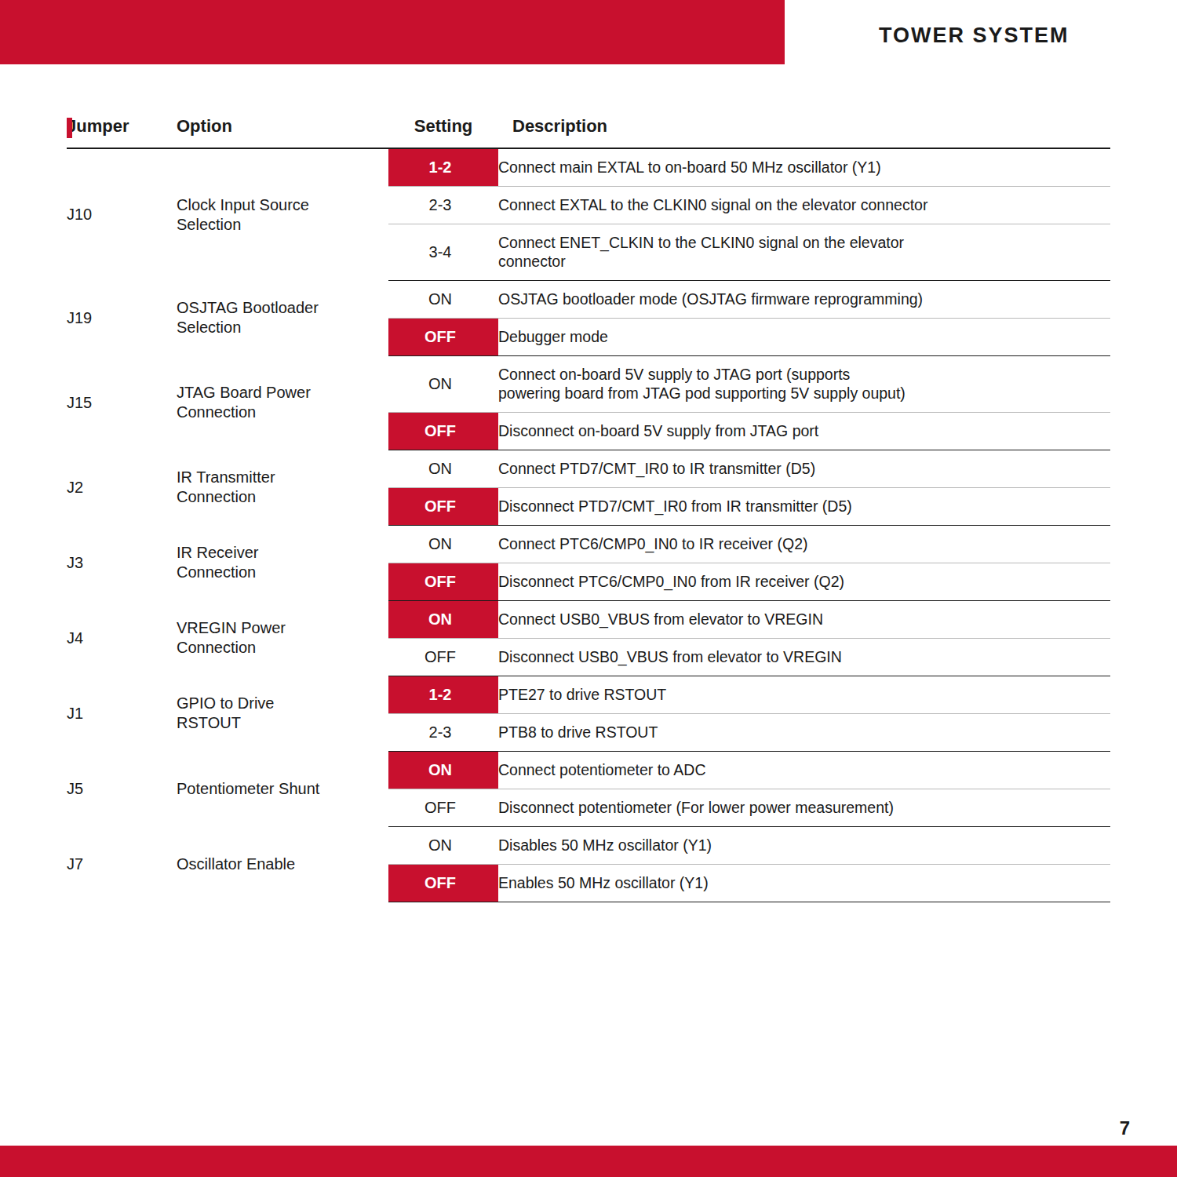TOWER SYSTEM
| Jumper | Option | Setting | Description |
| --- | --- | --- | --- |
| J10 | Clock Input Source Selection | 1-2 | Connect main EXTAL to on-board 50 MHz oscillator (Y1) |
| 2-3 | Connect EXTAL to the CLKIN0 signal on the elevator connector |
| 3-4 | Connect ENET_CLKIN to the CLKIN0 signal on the elevator connector |
| J19 | OSJTAG Bootloader Selection | ON | OSJTAG bootloader mode (OSJTAG firmware reprogramming) |
| OFF | Debugger mode |
| J15 | JTAG Board Power Connection | ON | Connect on-board 5V supply to JTAG port (supports powering board from JTAG pod supporting 5V supply ouput) |
| OFF | Disconnect on-board 5V supply from JTAG port |
| J2 | IR Transmitter Connection | ON | Connect PTD7/CMT_IR0 to IR transmitter (D5) |
| OFF | Disconnect PTD7/CMT_IR0 from IR transmitter (D5) |
| J3 | IR Receiver Connection | ON | Connect PTC6/CMP0_IN0 to IR receiver (Q2) |
| OFF | Disconnect PTC6/CMP0_IN0 from IR receiver (Q2) |
| J4 | VREGIN Power Connection | ON | Connect USB0_VBUS from elevator to VREGIN |
| OFF | Disconnect USB0_VBUS from elevator to VREGIN |
| J1 | GPIO to Drive RSTOUT | 1-2 | PTE27 to drive RSTOUT |
| 2-3 | PTB8 to drive RSTOUT |
| J5 | Potentiometer Shunt | ON | Connect potentiometer to ADC |
| OFF | Disconnect potentiometer (For lower power measurement) |
| J7 | Oscillator Enable | ON | Disables 50 MHz oscillator (Y1) |
| OFF | Enables 50 MHz oscillator (Y1) |
7